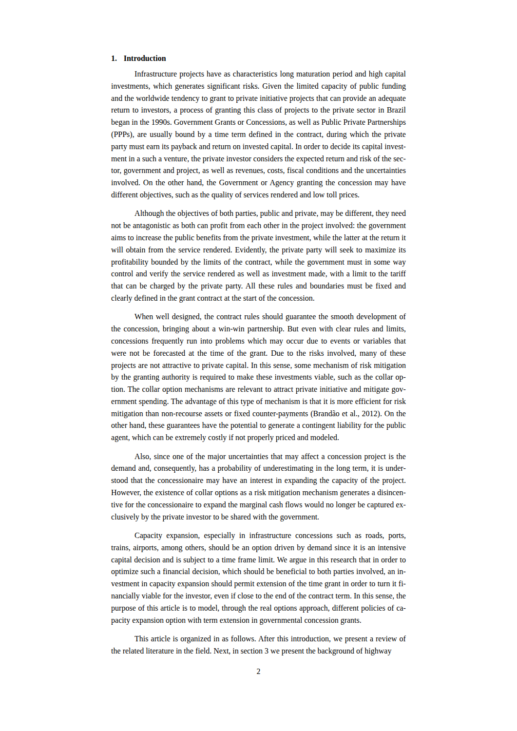1. Introduction
Infrastructure projects have as characteristics long maturation period and high capital investments, which generates significant risks. Given the limited capacity of public funding and the worldwide tendency to grant to private initiative projects that can provide an adequate return to investors, a process of granting this class of projects to the private sector in Brazil began in the 1990s. Government Grants or Concessions, as well as Public Private Partnerships (PPPs), are usually bound by a time term defined in the contract, during which the private party must earn its payback and return on invested capital. In order to decide its capital investment in a such a venture, the private investor considers the expected return and risk of the sector, government and project, as well as revenues, costs, fiscal conditions and the uncertainties involved. On the other hand, the Government or Agency granting the concession may have different objectives, such as the quality of services rendered and low toll prices.
Although the objectives of both parties, public and private, may be different, they need not be antagonistic as both can profit from each other in the project involved: the government aims to increase the public benefits from the private investment, while the latter at the return it will obtain from the service rendered. Evidently, the private party will seek to maximize its profitability bounded by the limits of the contract, while the government must in some way control and verify the service rendered as well as investment made, with a limit to the tariff that can be charged by the private party. All these rules and boundaries must be fixed and clearly defined in the grant contract at the start of the concession.
When well designed, the contract rules should guarantee the smooth development of the concession, bringing about a win-win partnership. But even with clear rules and limits, concessions frequently run into problems which may occur due to events or variables that were not be forecasted at the time of the grant. Due to the risks involved, many of these projects are not attractive to private capital. In this sense, some mechanism of risk mitigation by the granting authority is required to make these investments viable, such as the collar option. The collar option mechanisms are relevant to attract private initiative and mitigate government spending. The advantage of this type of mechanism is that it is more efficient for risk mitigation than non-recourse assets or fixed counter-payments (Brandão et al., 2012). On the other hand, these guarantees have the potential to generate a contingent liability for the public agent, which can be extremely costly if not properly priced and modeled.
Also, since one of the major uncertainties that may affect a concession project is the demand and, consequently, has a probability of underestimating in the long term, it is understood that the concessionaire may have an interest in expanding the capacity of the project. However, the existence of collar options as a risk mitigation mechanism generates a disincentive for the concessionaire to expand the marginal cash flows would no longer be captured exclusively by the private investor to be shared with the government.
Capacity expansion, especially in infrastructure concessions such as roads, ports, trains, airports, among others, should be an option driven by demand since it is an intensive capital decision and is subject to a time frame limit. We argue in this research that in order to optimize such a financial decision, which should be beneficial to both parties involved, an investment in capacity expansion should permit extension of the time grant in order to turn it financially viable for the investor, even if close to the end of the contract term. In this sense, the purpose of this article is to model, through the real options approach, different policies of capacity expansion option with term extension in governmental concession grants.
This article is organized in as follows. After this introduction, we present a review of the related literature in the field. Next, in section 3 we present the background of highway
2